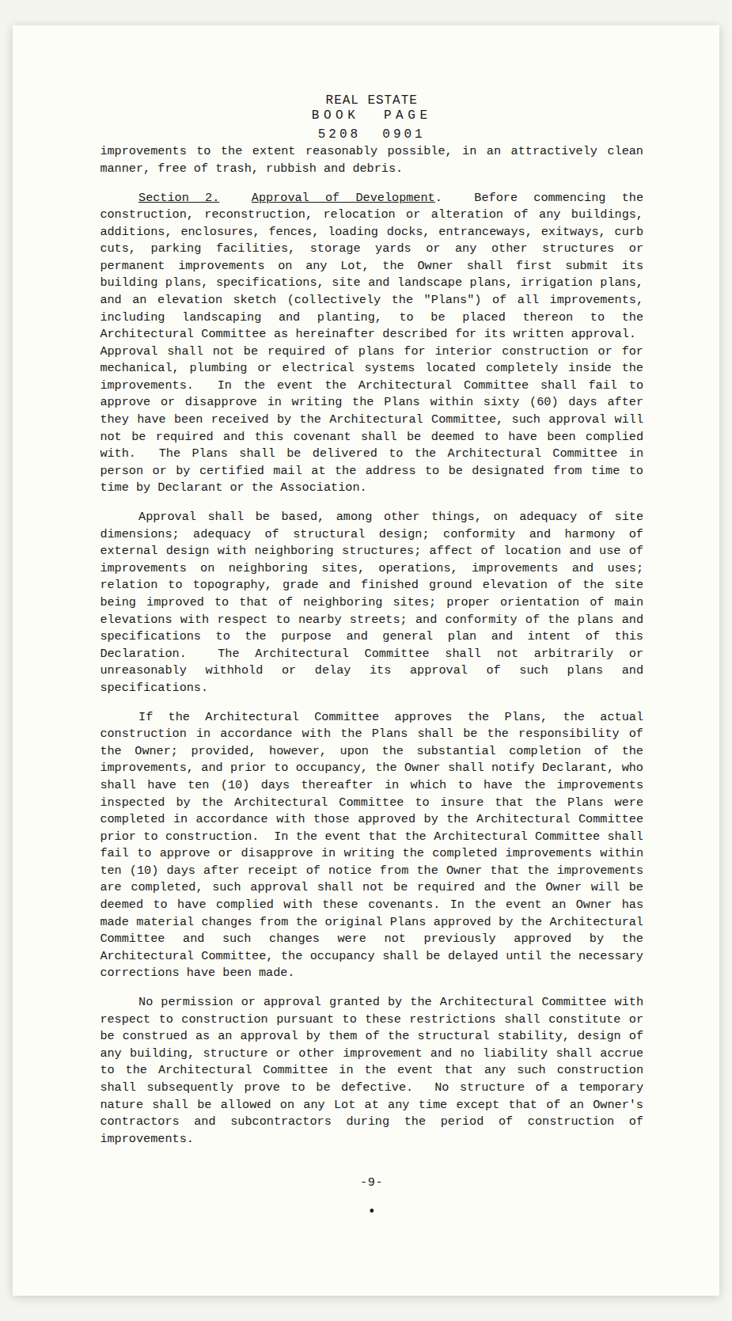REAL ESTATE
BOOK PAGE
5208 0901
improvements to the extent reasonably possible, in an attractively clean manner, free of trash, rubbish and debris.
Section 2. Approval of Development. Before commencing the construction, reconstruction, relocation or alteration of any buildings, additions, enclosures, fences, loading docks, entranceways, exitways, curb cuts, parking facilities, storage yards or any other structures or permanent improvements on any Lot, the Owner shall first submit its building plans, specifications, site and landscape plans, irrigation plans, and an elevation sketch (collectively the "Plans") of all improvements, including landscaping and planting, to be placed thereon to the Architectural Committee as hereinafter described for its written approval. Approval shall not be required of plans for interior construction or for mechanical, plumbing or electrical systems located completely inside the improvements. In the event the Architectural Committee shall fail to approve or disapprove in writing the Plans within sixty (60) days after they have been received by the Architectural Committee, such approval will not be required and this covenant shall be deemed to have been complied with. The Plans shall be delivered to the Architectural Committee in person or by certified mail at the address to be designated from time to time by Declarant or the Association.
Approval shall be based, among other things, on adequacy of site dimensions; adequacy of structural design; conformity and harmony of external design with neighboring structures; affect of location and use of improvements on neighboring sites, operations, improvements and uses; relation to topography, grade and finished ground elevation of the site being improved to that of neighboring sites; proper orientation of main elevations with respect to nearby streets; and conformity of the plans and specifications to the purpose and general plan and intent of this Declaration. The Architectural Committee shall not arbitrarily or unreasonably withhold or delay its approval of such plans and specifications.
If the Architectural Committee approves the Plans, the actual construction in accordance with the Plans shall be the responsibility of the Owner; provided, however, upon the substantial completion of the improvements, and prior to occupancy, the Owner shall notify Declarant, who shall have ten (10) days thereafter in which to have the improvements inspected by the Architectural Committee to insure that the Plans were completed in accordance with those approved by the Architectural Committee prior to construction. In the event that the Architectural Committee shall fail to approve or disapprove in writing the completed improvements within ten (10) days after receipt of notice from the Owner that the improvements are completed, such approval shall not be required and the Owner will be deemed to have complied with these covenants. In the event an Owner has made material changes from the original Plans approved by the Architectural Committee and such changes were not previously approved by the Architectural Committee, the occupancy shall be delayed until the necessary corrections have been made.
No permission or approval granted by the Architectural Committee with respect to construction pursuant to these restrictions shall constitute or be construed as an approval by them of the structural stability, design of any building, structure or other improvement and no liability shall accrue to the Architectural Committee in the event that any such construction shall subsequently prove to be defective. No structure of a temporary nature shall be allowed on any Lot at any time except that of an Owner's contractors and subcontractors during the period of construction of improvements.
-9-
•